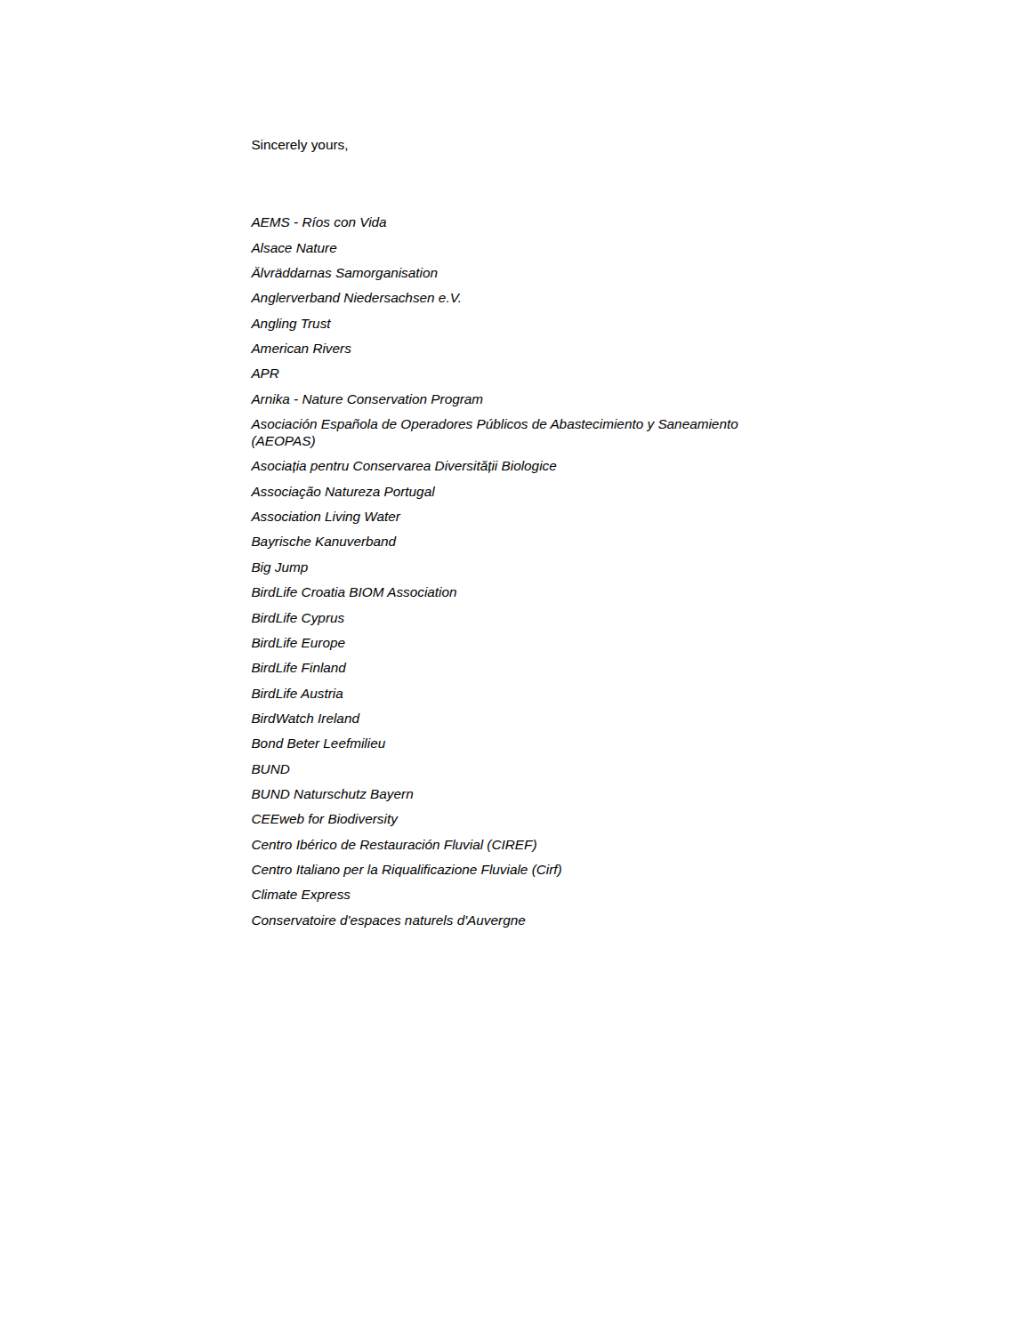Sincerely yours,
AEMS - Ríos con Vida
Alsace Nature
Älvräddarnas Samorganisation
Anglerverband Niedersachsen e.V.
Angling Trust
American Rivers
APR
Arnika - Nature Conservation Program
Asociación Española de Operadores Públicos de Abastecimiento y Saneamiento (AEOPAS)
Asociația pentru Conservarea Diversității Biologice
Associação Natureza Portugal
Association Living Water
Bayrische Kanuverband
Big Jump
BirdLife Croatia BIOM Association
BirdLife Cyprus
BirdLife Europe
BirdLife Finland
BirdLife Austria
BirdWatch Ireland
Bond Beter Leefmilieu
BUND
BUND Naturschutz Bayern
CEEweb for Biodiversity
Centro Ibérico de Restauración Fluvial (CIREF)
Centro Italiano per la Riqualificazione Fluviale (Cirf)
Climate Express
Conservatoire d'espaces naturels d'Auvergne